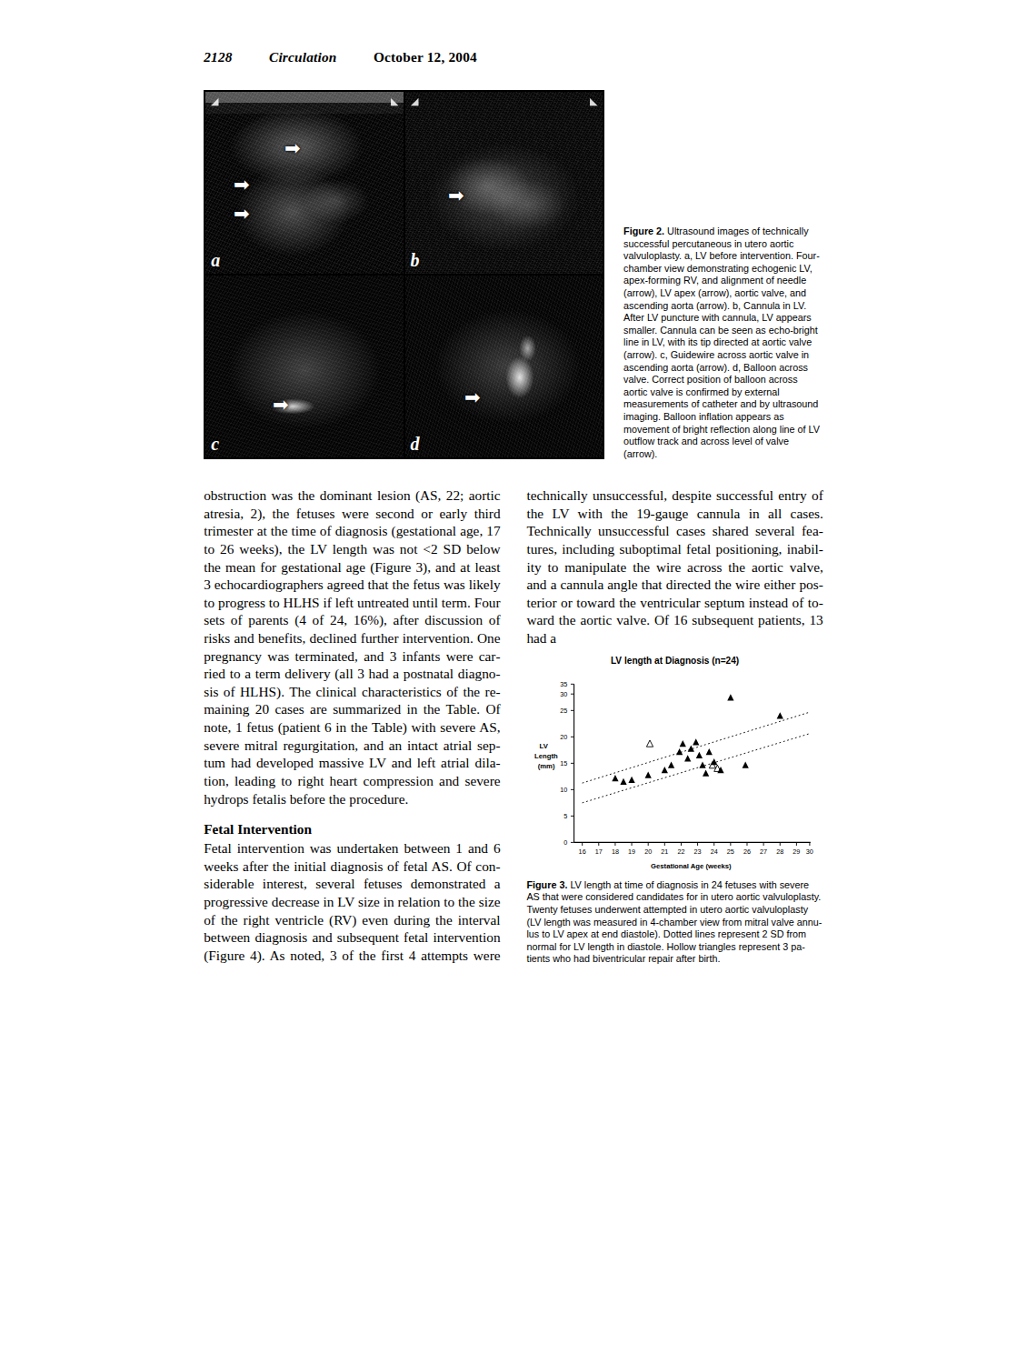2128 Circulation October 12, 2004
◢◣ ➡ ➡ ➡ a
◢◣ ➡ b
➡ c
➡ d
Figure 2. Ultrasound images of technically successful percutaneous in utero aortic valvuloplasty. a, LV before intervention. Four-chamber view demonstrating echogenic LV, apex-forming RV, and alignment of needle (arrow), LV apex (arrow), aortic valve, and ascending aorta (arrow). b, Cannula in LV. After LV puncture with cannula, LV appears smaller. Cannula can be seen as echo-bright line in LV, with its tip directed at aortic valve (arrow). c, Guidewire across aortic valve in ascending aorta (arrow). d, Balloon across valve. Correct position of balloon across aortic valve is confirmed by external measurements of catheter and by ultrasound imaging. Balloon inflation appears as movement of bright reflection along line of LV outflow track and across level of valve (arrow).
obstruction was the dominant lesion (AS, 22; aortic atresia, 2), the fetuses were second or early third trimester at the time of diagnosis (gestational age, 17 to 26 weeks), the LV length was not <2 SD below the mean for gestational age (Figure 3), and at least 3 echocardiographers agreed that the fetus was likely to progress to HLHS if left untreated until term. Four sets of parents (4 of 24, 16%), after discussion of risks and benefits, declined further intervention. One pregnancy was terminated, and 3 infants were carried to a term delivery (all 3 had a postnatal diagnosis of HLHS). The clinical characteristics of the remaining 20 cases are summarized in the Table. Of note, 1 fetus (patient 6 in the Table) with severe AS, severe mitral regurgitation, and an intact atrial septum had developed massive LV and left atrial dilation, leading to right heart compression and severe hydrops fetalis before the procedure.
Fetal Intervention
Fetal intervention was undertaken between 1 and 6 weeks after the initial diagnosis of fetal AS. Of considerable interest, several fetuses demonstrated a progressive decrease in LV size in relation to the size of the right ventricle (RV) even during the interval between diagnosis and subsequent fetal intervention (Figure 4). As noted, 3 of the first 4 attempts were technically unsuccessful, despite successful entry of the LV with the 19-gauge cannula in all cases. Technically unsuccessful cases shared several features, including suboptimal fetal positioning, inability to manipulate the wire across the aortic valve, and a cannula angle that directed the wire either posterior or toward the ventricular septum instead of toward the aortic valve. Of 16 subsequent patients, 13 had a
LV length at Diagnosis (n=24)
0 5 10 15 20 25 30 35 16 17 18 19 20 21 22 23 24 25 26 27 28 29 30 Gestational Age (weeks) LV Length (mm)
Figure 3. LV length at time of diagnosis in 24 fetuses with severe AS that were considered candidates for in utero aortic valvuloplasty. Twenty fetuses underwent attempted in utero aortic valvuloplasty (LV length was measured in 4-chamber view from mitral valve annulus to LV apex at end diastole). Dotted lines represent 2 SD from normal for LV length in diastole. Hollow triangles represent 3 patients who had biventricular repair after birth.